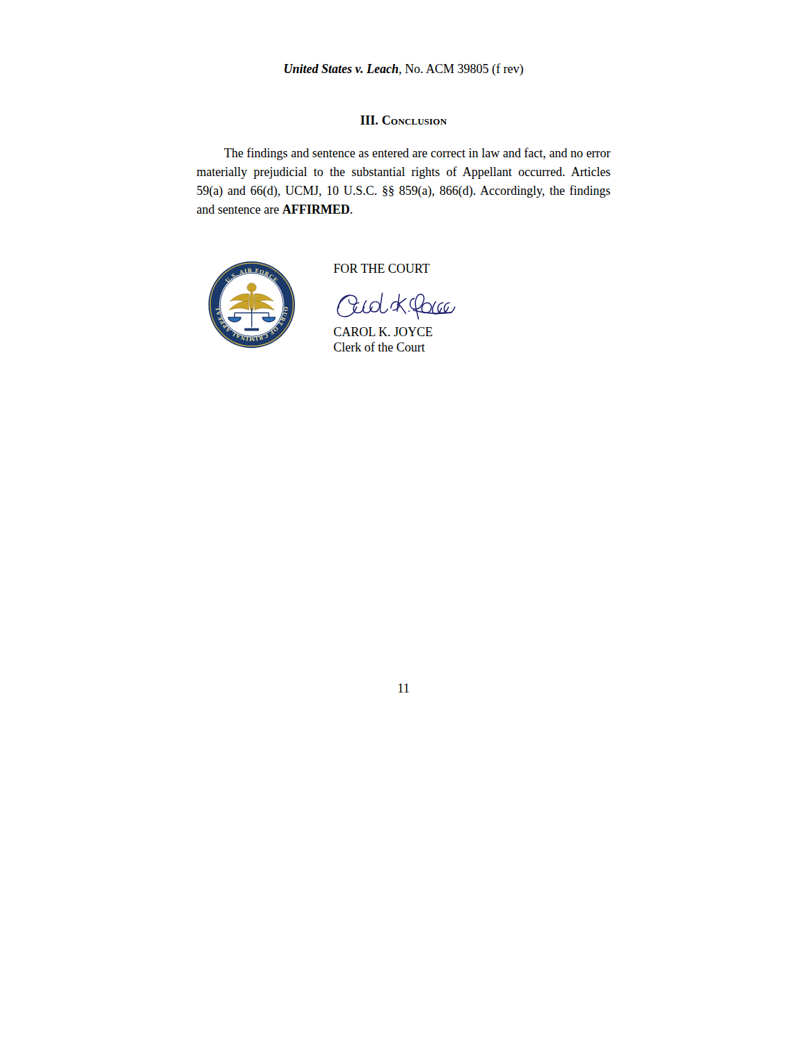United States v. Leach, No. ACM 39805 (f rev)
III. Conclusion
The findings and sentence as entered are correct in law and fact, and no error materially prejudicial to the substantial rights of Appellant occurred. Articles 59(a) and 66(d), UCMJ, 10 U.S.C. §§ 859(a), 866(d). Accordingly, the findings and sentence are AFFIRMED.
U.S. AIR FORCE COURT OF CRIMINAL APPEALS
FOR THE COURT
CAROL K. JOYCE
Clerk of the Court
11